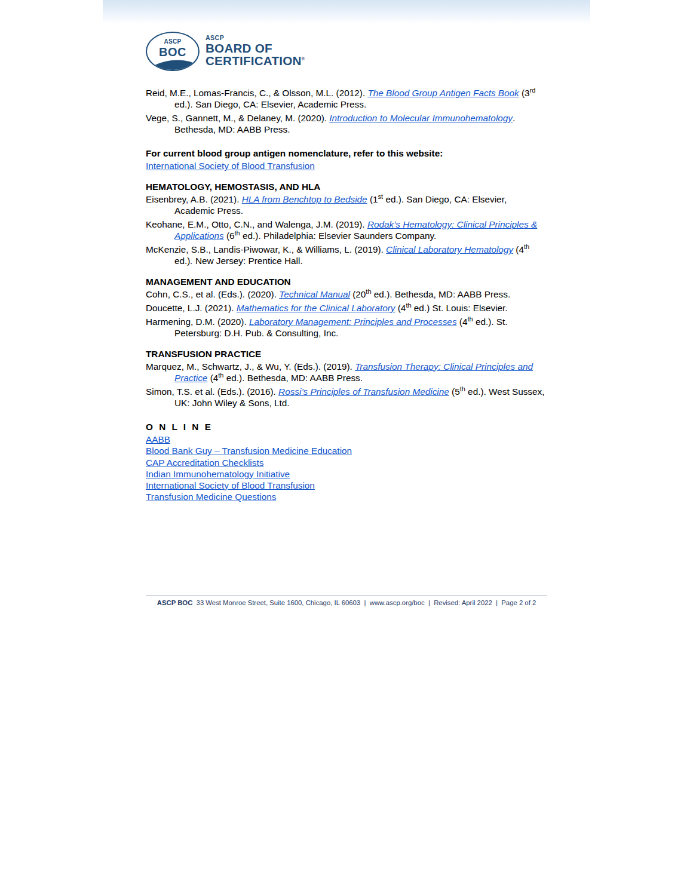ASCP
BOC
ASCP
BOARD OF
CERTIFICATION®
Reid, M.E., Lomas-Francis, C., & Olsson, M.L. (2012). The Blood Group Antigen Facts Book (3rd ed.). San Diego, CA: Elsevier, Academic Press.
Vege, S., Gannett, M., & Delaney, M. (2020). Introduction to Molecular Immunohematology. Bethesda, MD: AABB Press.
For current blood group antigen nomenclature, refer to this website:
International Society of Blood Transfusion
HEMATOLOGY, HEMOSTASIS, AND HLA
Eisenbrey, A.B. (2021). HLA from Benchtop to Bedside (1st ed.). San Diego, CA: Elsevier, Academic Press.
Keohane, E.M., Otto, C.N., and Walenga, J.M. (2019). Rodak’s Hematology: Clinical Principles & Applications (6th ed.). Philadelphia: Elsevier Saunders Company.
McKenzie, S.B., Landis-Piwowar, K., & Williams, L. (2019). Clinical Laboratory Hematology (4th ed.). New Jersey: Prentice Hall.
MANAGEMENT AND EDUCATION
Cohn, C.S., et al. (Eds.). (2020). Technical Manual (20th ed.). Bethesda, MD: AABB Press.
Doucette, L.J. (2021). Mathematics for the Clinical Laboratory (4th ed.) St. Louis: Elsevier.
Harmening, D.M. (2020). Laboratory Management: Principles and Processes (4th ed.). St. Petersburg: D.H. Pub. & Consulting, Inc.
TRANSFUSION PRACTICE
Marquez, M., Schwartz, J., & Wu, Y. (Eds.). (2019). Transfusion Therapy: Clinical Principles and Practice (4th ed.). Bethesda, MD: AABB Press.
Simon, T.S. et al. (Eds.). (2016). Rossi’s Principles of Transfusion Medicine (5th ed.). West Sussex, UK: John Wiley & Sons, Ltd.
O N L I N E
AABB Blood Bank Guy – Transfusion Medicine Education CAP Accreditation Checklists Indian Immunohematology Initiative International Society of Blood Transfusion Transfusion Medicine Questions
ASCP BOC 33 West Monroe Street, Suite 1600, Chicago, IL 60603 | www.ascp.org/boc | Revised: April 2022 | Page 2 of 2